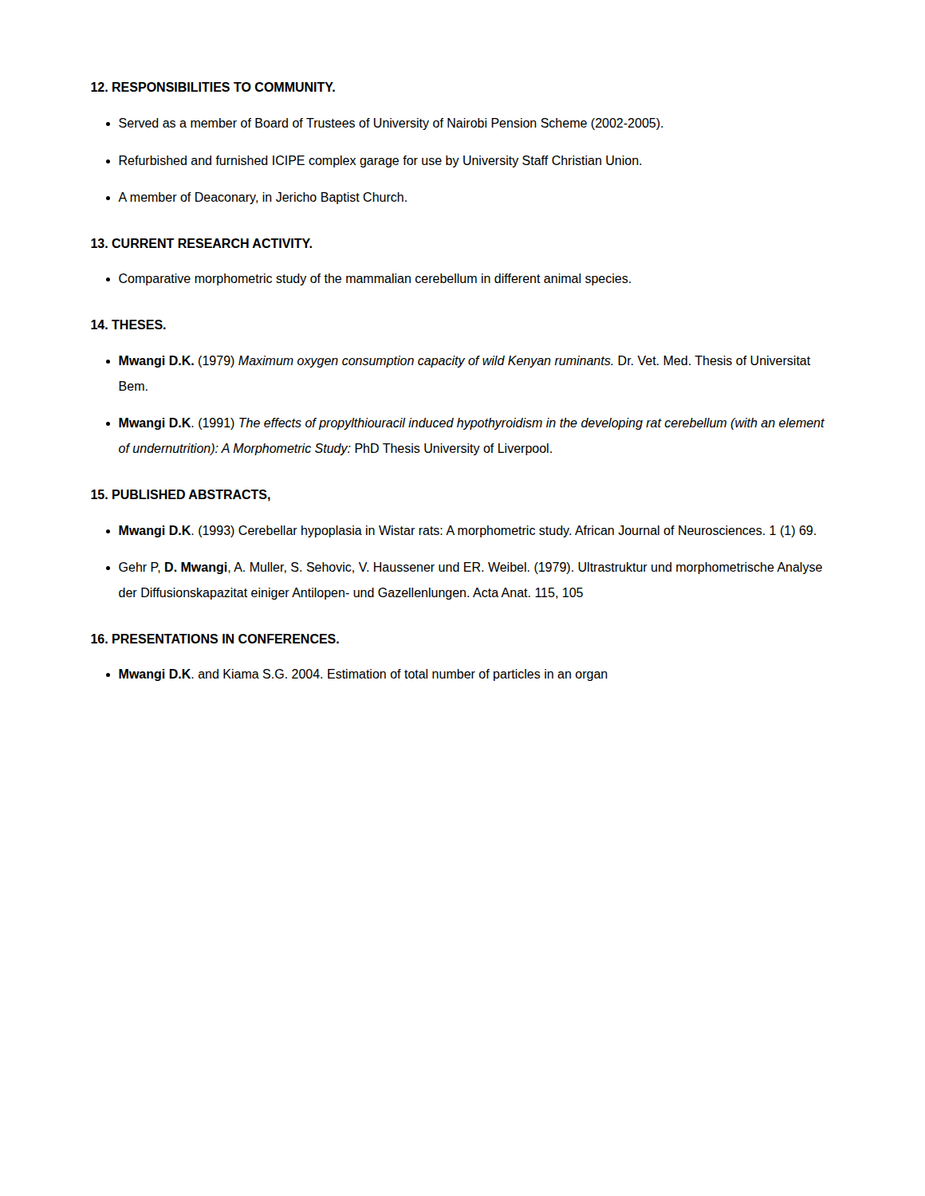12. RESPONSIBILITIES TO COMMUNITY.
Served as a member of Board of Trustees of University of Nairobi Pension Scheme (2002-2005).
Refurbished and furnished ICIPE complex garage for use by University Staff Christian Union.
A member of Deaconary, in Jericho Baptist Church.
13. CURRENT RESEARCH ACTIVITY.
Comparative morphometric study of the mammalian cerebellum in different animal species.
14. THESES.
Mwangi D.K. (1979) Maximum oxygen consumption capacity of wild Kenyan ruminants. Dr. Vet. Med. Thesis of Universitat Bem.
Mwangi D.K. (1991) The effects of propylthiouracil induced hypothyroidism in the developing rat cerebellum (with an element of undernutrition): A Morphometric Study: PhD Thesis University of Liverpool.
15. PUBLISHED ABSTRACTS,
Mwangi D.K. (1993) Cerebellar hypoplasia in Wistar rats: A morphometric study. African Journal of Neurosciences. 1 (1) 69.
Gehr P, D. Mwangi, A. Muller, S. Sehovic, V. Haussener und ER. Weibel. (1979). Ultrastruktur und morphometrische Analyse der Diffusionskapazitat einiger Antilopen- und Gazellenlungen. Acta Anat. 115, 105
16. PRESENTATIONS IN CONFERENCES.
Mwangi D.K. and Kiama S.G. 2004. Estimation of total number of particles in an organ